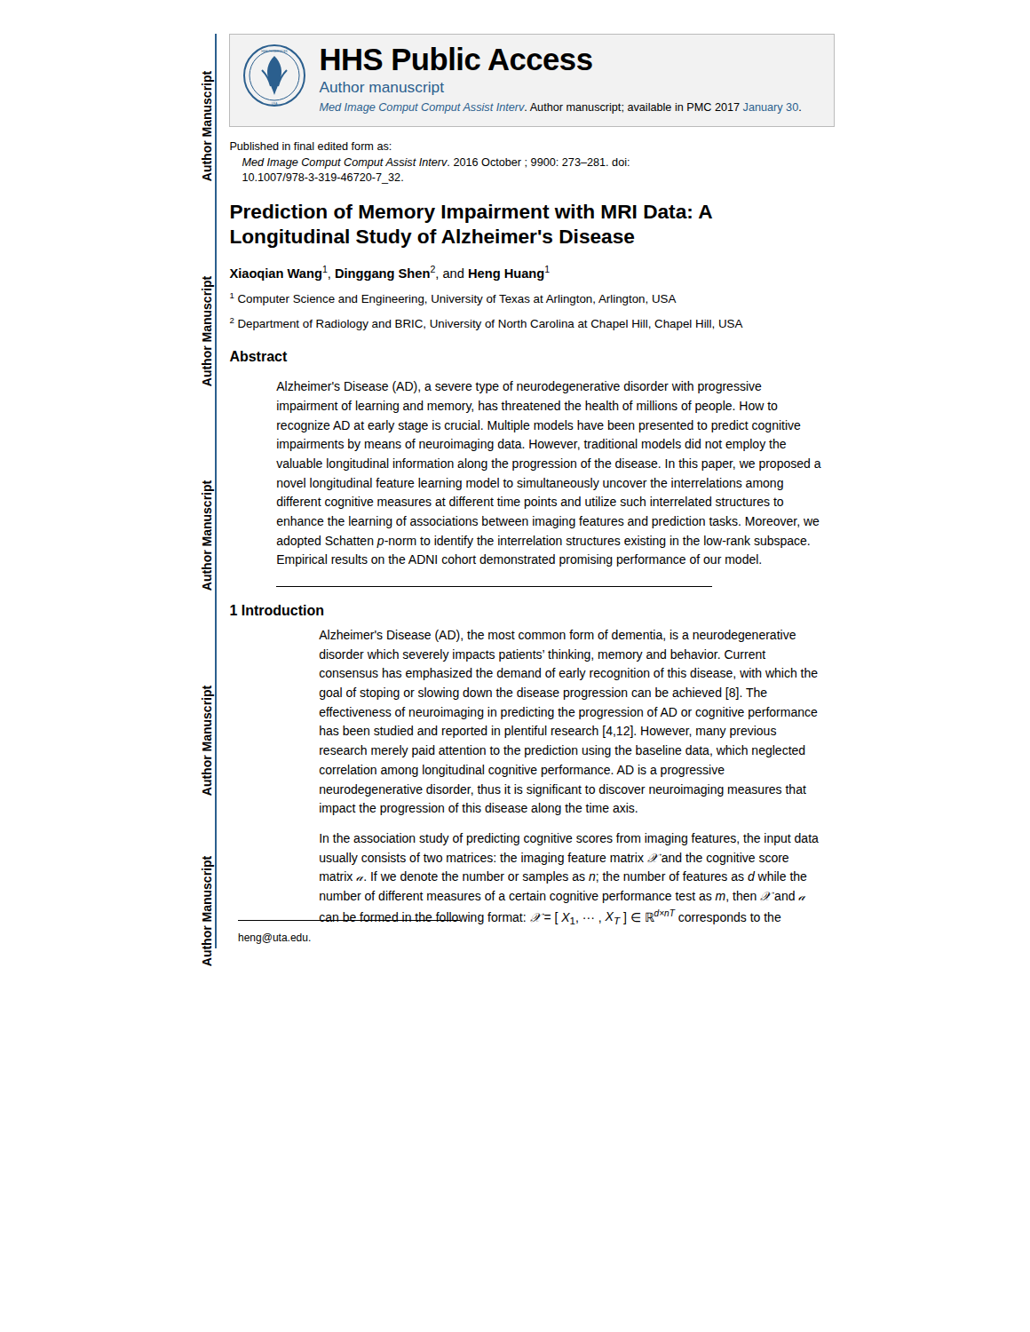Author Manuscript Author Manuscript Author Manuscript Author Manuscript Author Manuscript
HEALTH SERVICES USA
HHS Public Access
Author manuscript
Med Image Comput Comput Assist Interv. Author manuscript; available in PMC 2017 January 30.
Published in final edited form as: Med Image Comput Comput Assist Interv. 2016 October ; 9900: 273–281. doi: 10.1007/978-3-319-46720-7_32.
Prediction of Memory Impairment with MRI Data: A Longitudinal Study of Alzheimer's Disease
Xiaoqian Wang1, Dinggang Shen2, and Heng Huang1
1 Computer Science and Engineering, University of Texas at Arlington, Arlington, USA
2 Department of Radiology and BRIC, University of North Carolina at Chapel Hill, Chapel Hill, USA
Abstract
Alzheimer's Disease (AD), a severe type of neurodegenerative disorder with progressive impairment of learning and memory, has threatened the health of millions of people. How to recognize AD at early stage is crucial. Multiple models have been presented to predict cognitive impairments by means of neuroimaging data. However, traditional models did not employ the valuable longitudinal information along the progression of the disease. In this paper, we proposed a novel longitudinal feature learning model to simultaneously uncover the interrelations among different cognitive measures at different time points and utilize such interrelated structures to enhance the learning of associations between imaging features and prediction tasks. Moreover, we adopted Schatten p-norm to identify the interrelation structures existing in the low-rank subspace. Empirical results on the ADNI cohort demonstrated promising performance of our model.
1 Introduction
Alzheimer's Disease (AD), the most common form of dementia, is a neurodegenerative disorder which severely impacts patients’ thinking, memory and behavior. Current consensus has emphasized the demand of early recognition of this disease, with which the goal of stoping or slowing down the disease progression can be achieved [8]. The effectiveness of neuroimaging in predicting the progression of AD or cognitive performance has been studied and reported in plentiful research [4,12]. However, many previous research merely paid attention to the prediction using the baseline data, which neglected correlation among longitudinal cognitive performance. AD is a progressive neurodegenerative disorder, thus it is significant to discover neuroimaging measures that impact the progression of this disease along the time axis.
In the association study of predicting cognitive scores from imaging features, the input data usually consists of two matrices: the imaging feature matrix 𝒳 and the cognitive score matrix 𝒶. If we denote the number or samples as n; the number of features as d while the number of different measures of a certain cognitive performance test as m, then 𝒳 and 𝒶 can be formed in the following format: 𝒳 = [ X1, ··· , XT ] ∈ ℝd×nT corresponds to the
heng@uta.edu.